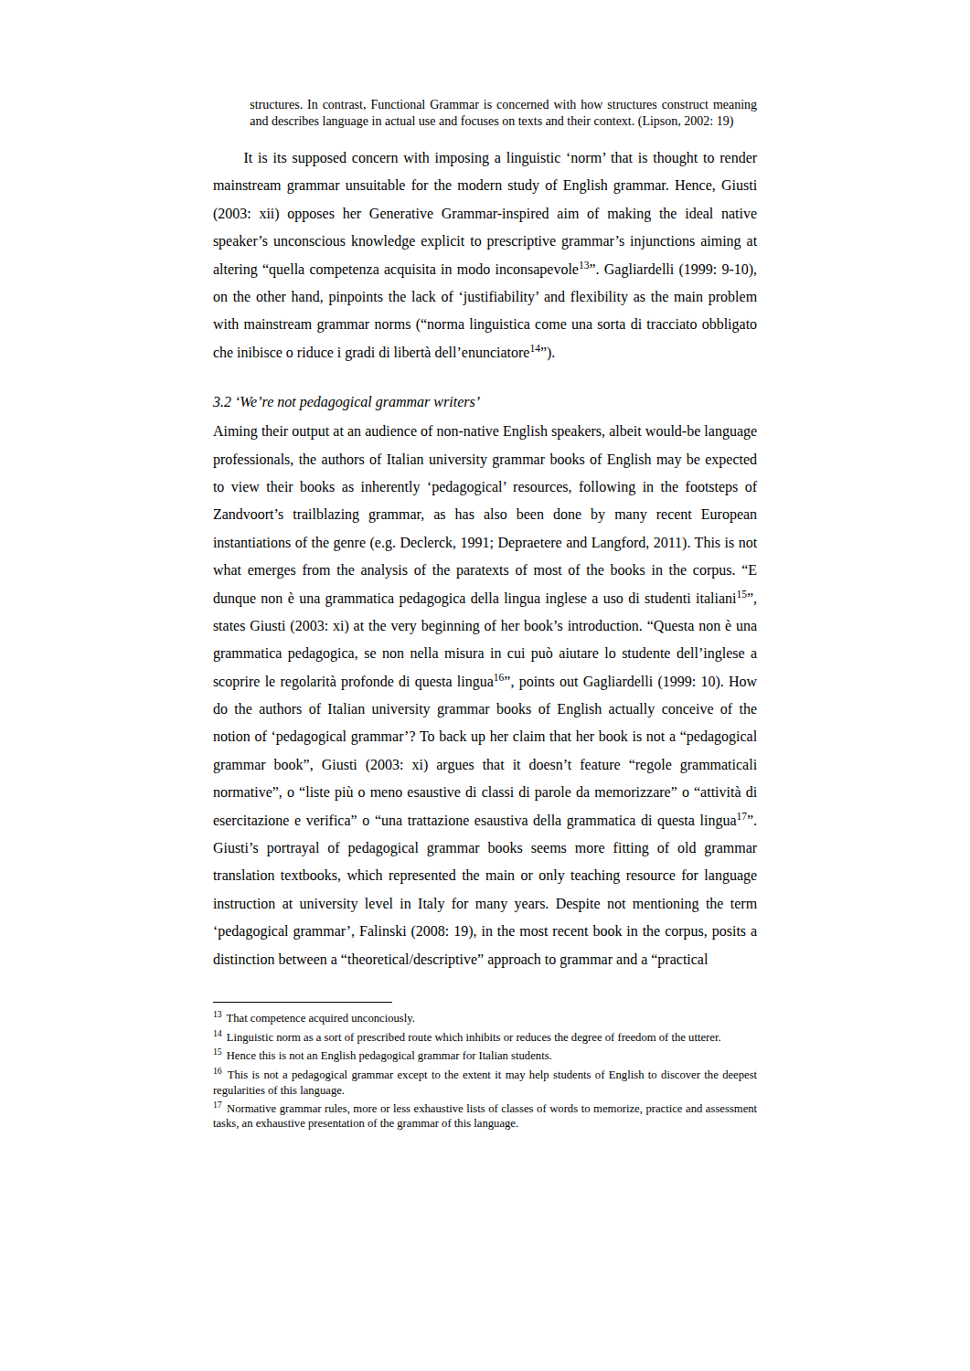structures. In contrast, Functional Grammar is concerned with how structures construct meaning and describes language in actual use and focuses on texts and their context. (Lipson, 2002: 19)
It is its supposed concern with imposing a linguistic ‘norm’ that is thought to render mainstream grammar unsuitable for the modern study of English grammar. Hence, Giusti (2003: xii) opposes her Generative Grammar-inspired aim of making the ideal native speaker’s unconscious knowledge explicit to prescriptive grammar’s injunctions aiming at altering “quella competenza acquisita in modo inconsapevole13”. Gagliardelli (1999: 9-10), on the other hand, pinpoints the lack of ‘justifiability’ and flexibility as the main problem with mainstream grammar norms (“norma linguistica come una sorta di tracciato obbligato che inibisce o riduce i gradi di libertà dell’enunciatore14”).
3.2 ‘We’re not pedagogical grammar writers’
Aiming their output at an audience of non-native English speakers, albeit would-be language professionals, the authors of Italian university grammar books of English may be expected to view their books as inherently ‘pedagogical’ resources, following in the footsteps of Zandvoort’s trailblazing grammar, as has also been done by many recent European instantiations of the genre (e.g. Declerck, 1991; Depraetere and Langford, 2011). This is not what emerges from the analysis of the paratexts of most of the books in the corpus. “E dunque non è una grammatica pedagogica della lingua inglese a uso di studenti italiani15”, states Giusti (2003: xi) at the very beginning of her book’s introduction. “Questa non è una grammatica pedagogica, se non nella misura in cui può aiutare lo studente dell’inglese a scoprire le regolarità profonde di questa lingua16”, points out Gagliardelli (1999: 10). How do the authors of Italian university grammar books of English actually conceive of the notion of ‘pedagogical grammar’? To back up her claim that her book is not a “pedagogical grammar book”, Giusti (2003: xi) argues that it doesn’t feature “regole grammaticali normative”, o “liste più o meno esaustive di classi di parole da memorizzare” o “attività di esercitazione e verifica” o “una trattazione esaustiva della grammatica di questa lingua17”. Giusti’s portrayal of pedagogical grammar books seems more fitting of old grammar translation textbooks, which represented the main or only teaching resource for language instruction at university level in Italy for many years. Despite not mentioning the term ‘pedagogical grammar’, Falinski (2008: 19), in the most recent book in the corpus, posits a distinction between a “theoretical/descriptive” approach to grammar and a “practical
13 That competence acquired unconciously.
14 Linguistic norm as a sort of prescribed route which inhibits or reduces the degree of freedom of the utterer.
15 Hence this is not an English pedagogical grammar for Italian students.
16 This is not a pedagogical grammar except to the extent it may help students of English to discover the deepest regularities of this language.
17 Normative grammar rules, more or less exhaustive lists of classes of words to memorize, practice and assessment tasks, an exhaustive presentation of the grammar of this language.